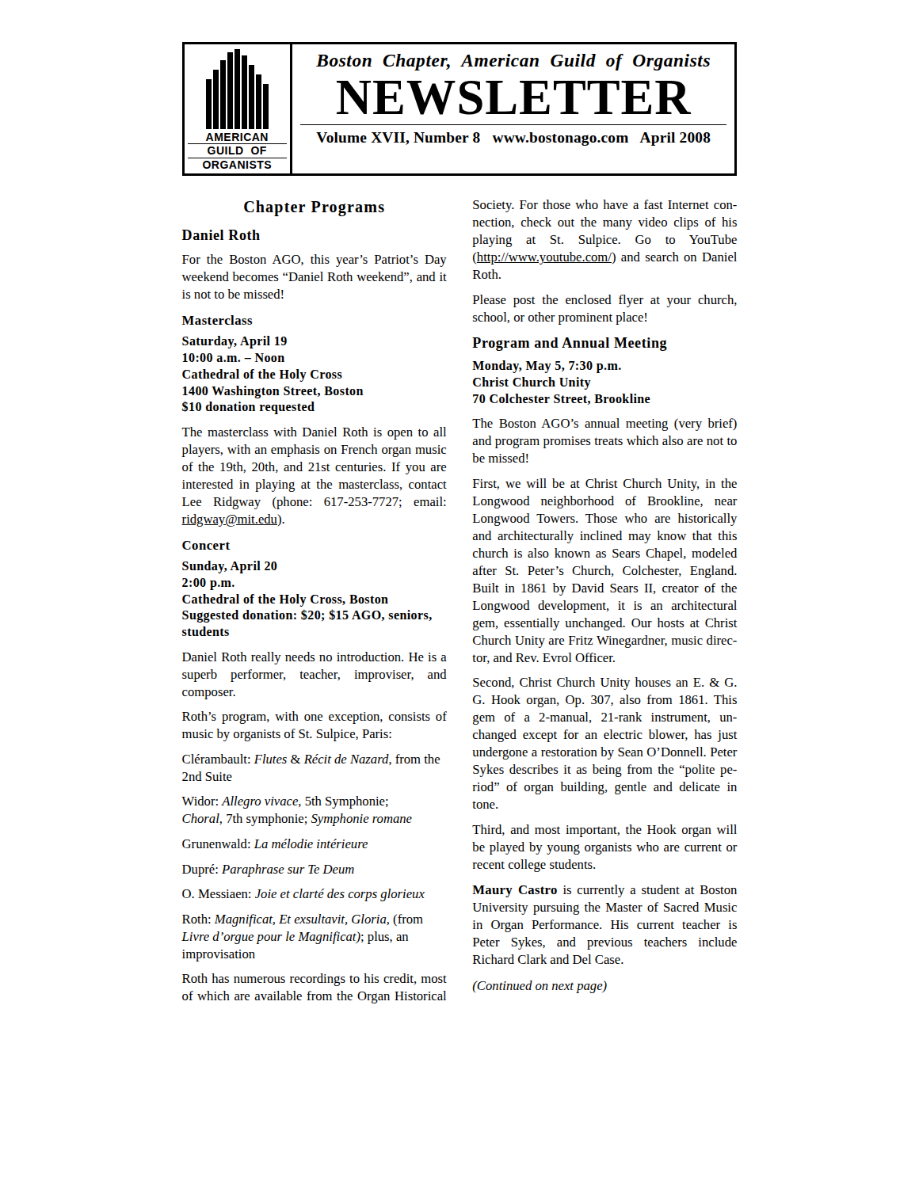American
Guild of
Organists
Boston Chapter, American Guild of Organists
NEWSLETTER
Volume XVII, Number 8 www.bostonago.com April 2008
Chapter Programs
Daniel Roth
For the Boston AGO, this year’s Patriot’s Day weekend becomes “Daniel Roth weekend”, and it is not to be missed!
Masterclass
Saturday, April 19
10:00 a.m. – Noon
Cathedral of the Holy Cross
1400 Washington Street, Boston
$10 donation requested
The masterclass with Daniel Roth is open to all players, with an emphasis on French organ music of the 19th, 20th, and 21st centuries. If you are interested in playing at the masterclass, contact Lee Ridgway (phone: 617-253-7727; email: ridgway@mit.edu).
Concert
Sunday, April 20
2:00 p.m.
Cathedral of the Holy Cross, Boston
Suggested donation: $20; $15 AGO, seniors, students
Daniel Roth really needs no introduction. He is a superb performer, teacher, improviser, and composer.
Roth’s program, with one exception, consists of music by organists of St. Sulpice, Paris:
Clérambault: Flutes & Récit de Nazard, from the 2nd Suite
Widor: Allegro vivace, 5th Symphonie;
Choral, 7th symphonie; Symphonie romane
Grunenwald: La mélodie intérieure
Dupré: Paraphrase sur Te Deum
O. Messiaen: Joie et clarté des corps glorieux
Roth: Magnificat, Et exsultavit, Gloria, (from Livre d’orgue pour le Magnificat); plus, an improvisation
Roth has numerous recordings to his credit, most of which are available from the Organ Historical Society. For those who have a fast Internet connection, check out the many video clips of his playing at St. Sulpice. Go to YouTube (http://www.youtube.com/) and search on Daniel Roth.
Please post the enclosed flyer at your church, school, or other prominent place!
Program and Annual Meeting
Monday, May 5, 7:30 p.m.
Christ Church Unity
70 Colchester Street, Brookline
The Boston AGO’s annual meeting (very brief) and program promises treats which also are not to be missed!
First, we will be at Christ Church Unity, in the Longwood neighborhood of Brookline, near Longwood Towers. Those who are historically and architecturally inclined may know that this church is also known as Sears Chapel, modeled after St. Peter’s Church, Colchester, England. Built in 1861 by David Sears II, creator of the Longwood development, it is an architectural gem, essentially unchanged. Our hosts at Christ Church Unity are Fritz Winegardner, music director, and Rev. Evrol Officer.
Second, Christ Church Unity houses an E. & G. G. Hook organ, Op. 307, also from 1861. This gem of a 2-manual, 21-rank instrument, unchanged except for an electric blower, has just undergone a restoration by Sean O’Donnell. Peter Sykes describes it as being from the “polite period” of organ building, gentle and delicate in tone.
Third, and most important, the Hook organ will be played by young organists who are current or recent college students.
Maury Castro is currently a student at Boston University pursuing the Master of Sacred Music in Organ Performance. His current teacher is Peter Sykes, and previous teachers include Richard Clark and Del Case.
(Continued on next page)